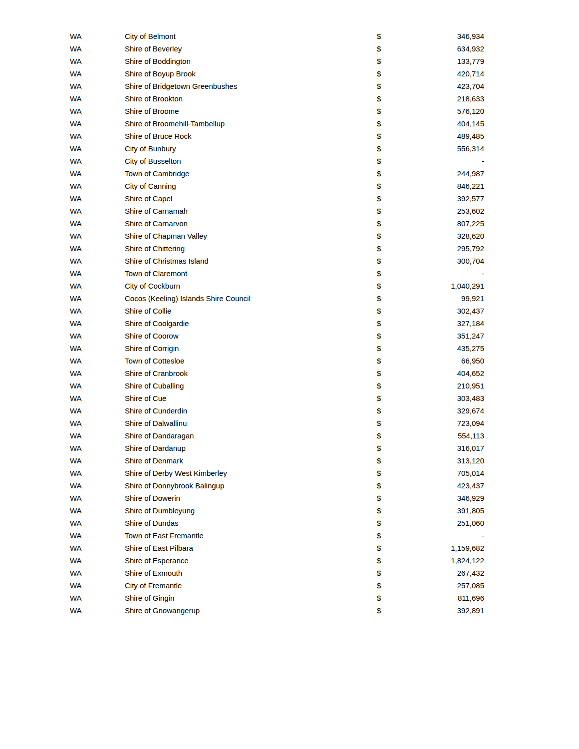| WA | City of Belmont | $ | 346,934 |
| WA | Shire of Beverley | $ | 634,932 |
| WA | Shire of Boddington | $ | 133,779 |
| WA | Shire of Boyup Brook | $ | 420,714 |
| WA | Shire of Bridgetown Greenbushes | $ | 423,704 |
| WA | Shire of Brookton | $ | 218,633 |
| WA | Shire of Broome | $ | 576,120 |
| WA | Shire of Broomehill-Tambellup | $ | 404,145 |
| WA | Shire of Bruce Rock | $ | 489,485 |
| WA | City of Bunbury | $ | 556,314 |
| WA | City of Busselton | $ | - |
| WA | Town of Cambridge | $ | 244,987 |
| WA | City of Canning | $ | 846,221 |
| WA | Shire of Capel | $ | 392,577 |
| WA | Shire of Carnamah | $ | 253,602 |
| WA | Shire of Carnarvon | $ | 807,225 |
| WA | Shire of Chapman Valley | $ | 328,620 |
| WA | Shire of Chittering | $ | 295,792 |
| WA | Shire of Christmas Island | $ | 300,704 |
| WA | Town of Claremont | $ | - |
| WA | City of Cockburn | $ | 1,040,291 |
| WA | Cocos (Keeling) Islands Shire Council | $ | 99,921 |
| WA | Shire of Collie | $ | 302,437 |
| WA | Shire of Coolgardie | $ | 327,184 |
| WA | Shire of Coorow | $ | 351,247 |
| WA | Shire of Corrigin | $ | 435,275 |
| WA | Town of Cottesloe | $ | 66,950 |
| WA | Shire of Cranbrook | $ | 404,652 |
| WA | Shire of Cuballing | $ | 210,951 |
| WA | Shire of Cue | $ | 303,483 |
| WA | Shire of Cunderdin | $ | 329,674 |
| WA | Shire of Dalwallinu | $ | 723,094 |
| WA | Shire of Dandaragan | $ | 554,113 |
| WA | Shire of Dardanup | $ | 316,017 |
| WA | Shire of Denmark | $ | 313,120 |
| WA | Shire of Derby West Kimberley | $ | 705,014 |
| WA | Shire of Donnybrook Balingup | $ | 423,437 |
| WA | Shire of Dowerin | $ | 346,929 |
| WA | Shire of Dumbleyung | $ | 391,805 |
| WA | Shire of Dundas | $ | 251,060 |
| WA | Town of East Fremantle | $ | - |
| WA | Shire of East Pilbara | $ | 1,159,682 |
| WA | Shire of Esperance | $ | 1,824,122 |
| WA | Shire of Exmouth | $ | 267,432 |
| WA | City of Fremantle | $ | 257,085 |
| WA | Shire of Gingin | $ | 811,696 |
| WA | Shire of Gnowangerup | $ | 392,891 |